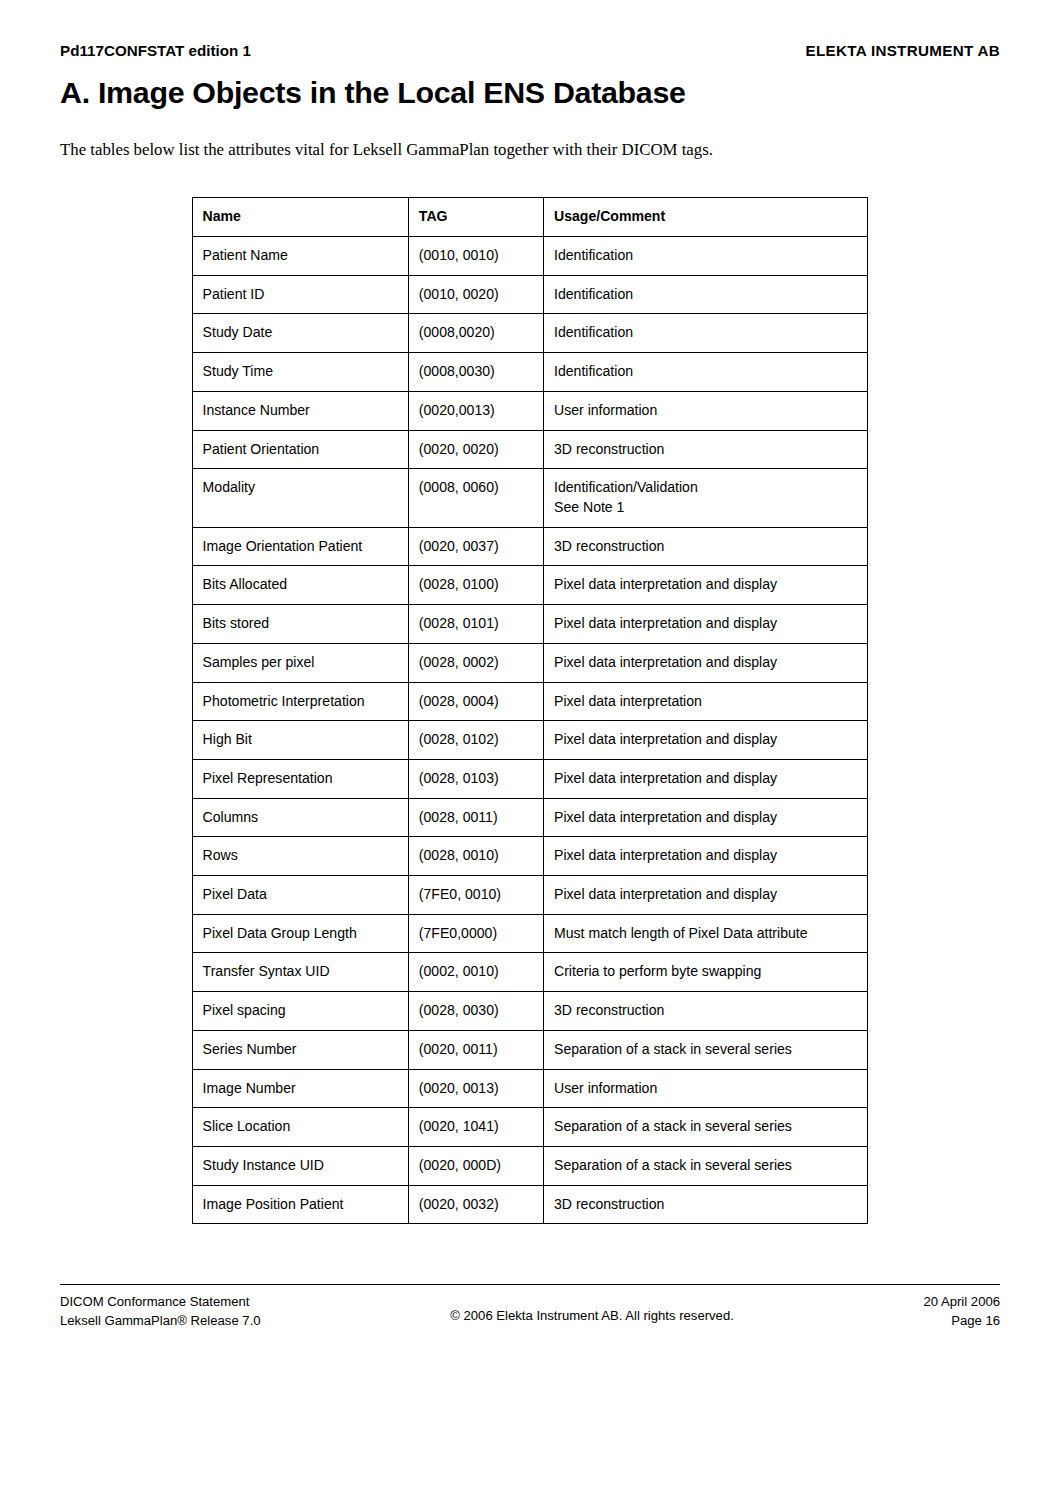Pd117CONFSTAT edition 1 ELEKTA INSTRUMENT AB
A. Image Objects in the Local ENS Database
The tables below list the attributes vital for Leksell GammaPlan together with their DICOM tags.
| Name | TAG | Usage/Comment |
| --- | --- | --- |
| Patient Name | (0010, 0010) | Identification |
| Patient ID | (0010, 0020) | Identification |
| Study Date | (0008,0020) | Identification |
| Study Time | (0008,0030) | Identification |
| Instance Number | (0020,0013) | User information |
| Patient Orientation | (0020, 0020) | 3D reconstruction |
| Modality | (0008, 0060) | Identification/Validation See Note 1 |
| Image Orientation Patient | (0020, 0037) | 3D reconstruction |
| Bits Allocated | (0028, 0100) | Pixel data interpretation and display |
| Bits stored | (0028, 0101) | Pixel data interpretation and display |
| Samples per pixel | (0028, 0002) | Pixel data interpretation and display |
| Photometric Interpretation | (0028, 0004) | Pixel data interpretation |
| High Bit | (0028, 0102) | Pixel data interpretation and display |
| Pixel Representation | (0028, 0103) | Pixel data interpretation and display |
| Columns | (0028, 0011) | Pixel data interpretation and display |
| Rows | (0028, 0010) | Pixel data interpretation and display |
| Pixel Data | (7FE0, 0010) | Pixel data interpretation and display |
| Pixel Data Group Length | (7FE0,0000) | Must match length of Pixel Data attribute |
| Transfer Syntax UID | (0002, 0010) | Criteria to perform byte swapping |
| Pixel spacing | (0028, 0030) | 3D reconstruction |
| Series Number | (0020, 0011) | Separation of a stack in several series |
| Image Number | (0020, 0013) | User information |
| Slice Location | (0020, 1041) | Separation of a stack in several series |
| Study Instance UID | (0020, 000D) | Separation of a stack in several series |
| Image Position Patient | (0020, 0032) | 3D reconstruction |
DICOM Conformance Statement Leksell GammaPlan® Release 7.0
© 2006 Elekta Instrument AB. All rights reserved.
20 April 2006 Page 16